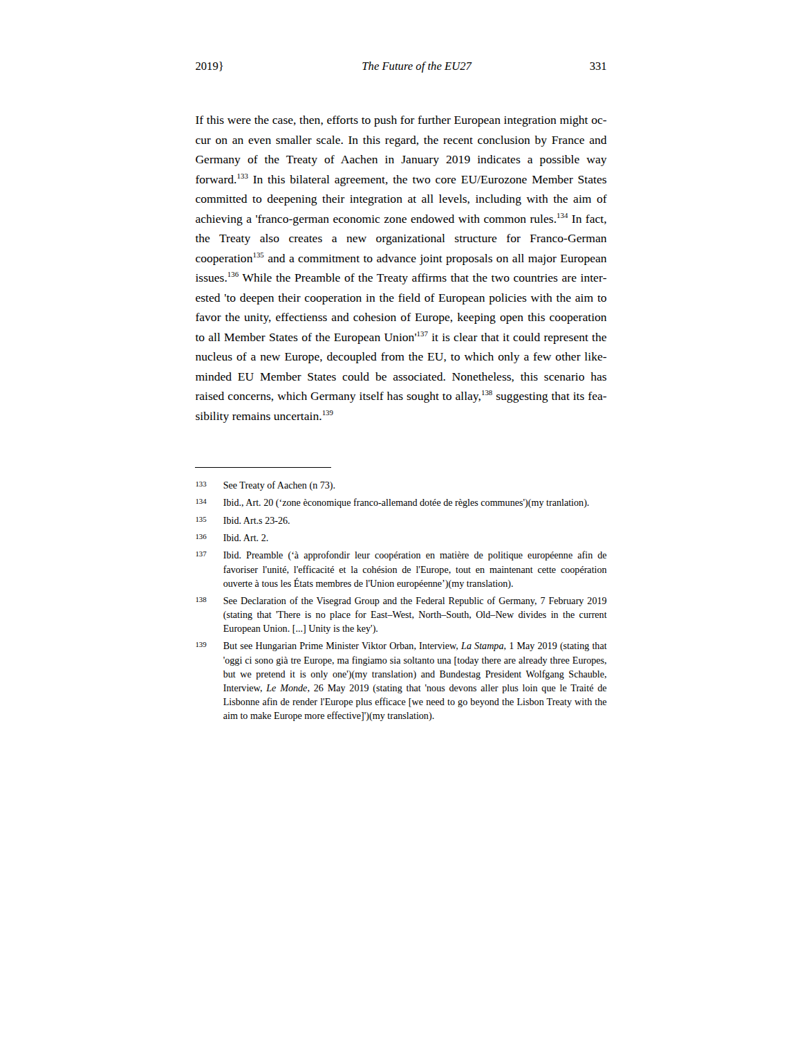2019} The Future of the EU27 331
If this were the case, then, efforts to push for further European integration might occur on an even smaller scale. In this regard, the recent conclusion by France and Germany of the Treaty of Aachen in January 2019 indicates a possible way forward.133 In this bilateral agreement, the two core EU/Eurozone Member States committed to deepening their integration at all levels, including with the aim of achieving a 'franco-german economic zone endowed with common rules.134 In fact, the Treaty also creates a new organizational structure for Franco-German cooperation135 and a commitment to advance joint proposals on all major European issues.136 While the Preamble of the Treaty affirms that the two countries are interested 'to deepen their cooperation in the field of European policies with the aim to favor the unity, effectienss and cohesion of Europe, keeping open this cooperation to all Member States of the European Union'137 it is clear that it could represent the nucleus of a new Europe, decoupled from the EU, to which only a few other like-minded EU Member States could be associated. Nonetheless, this scenario has raised concerns, which Germany itself has sought to allay,138 suggesting that its feasibility remains uncertain.139
133
See Treaty of Aachen (n 73).
134
Ibid., Art. 20 (‘zone èconomique franco-allemand dotée de règles communes')(my tranlation).
135
Ibid. Art.s 23-26.
136
Ibid. Art. 2.
137
Ibid. Preamble (‘à approfondir leur coopération en matière de politique européenne afin de favoriser l'unité, l'efficacité et la cohésion de l'Europe, tout en maintenant cette coopération ouverte à tous les États membres de l'Union européenne’)(my translation).
138
See Declaration of the Visegrad Group and the Federal Republic of Germany, 7 February 2019 (stating that 'There is no place for East–West, North–South, Old–New divides in the current European Union. [...] Unity is the key').
139
But see Hungarian Prime Minister Viktor Orban, Interview, La Stampa, 1 May 2019 (stating that 'oggi ci sono già tre Europe, ma fingiamo sia soltanto una [today there are already three Europes, but we pretend it is only one')(my translation) and Bundestag President Wolfgang Schauble, Interview, Le Monde, 26 May 2019 (stating that 'nous devons aller plus loin que le Traité de Lisbonne afin de render l'Europe plus efficace [we need to go beyond the Lisbon Treaty with the aim to make Europe more effective]')(my translation).